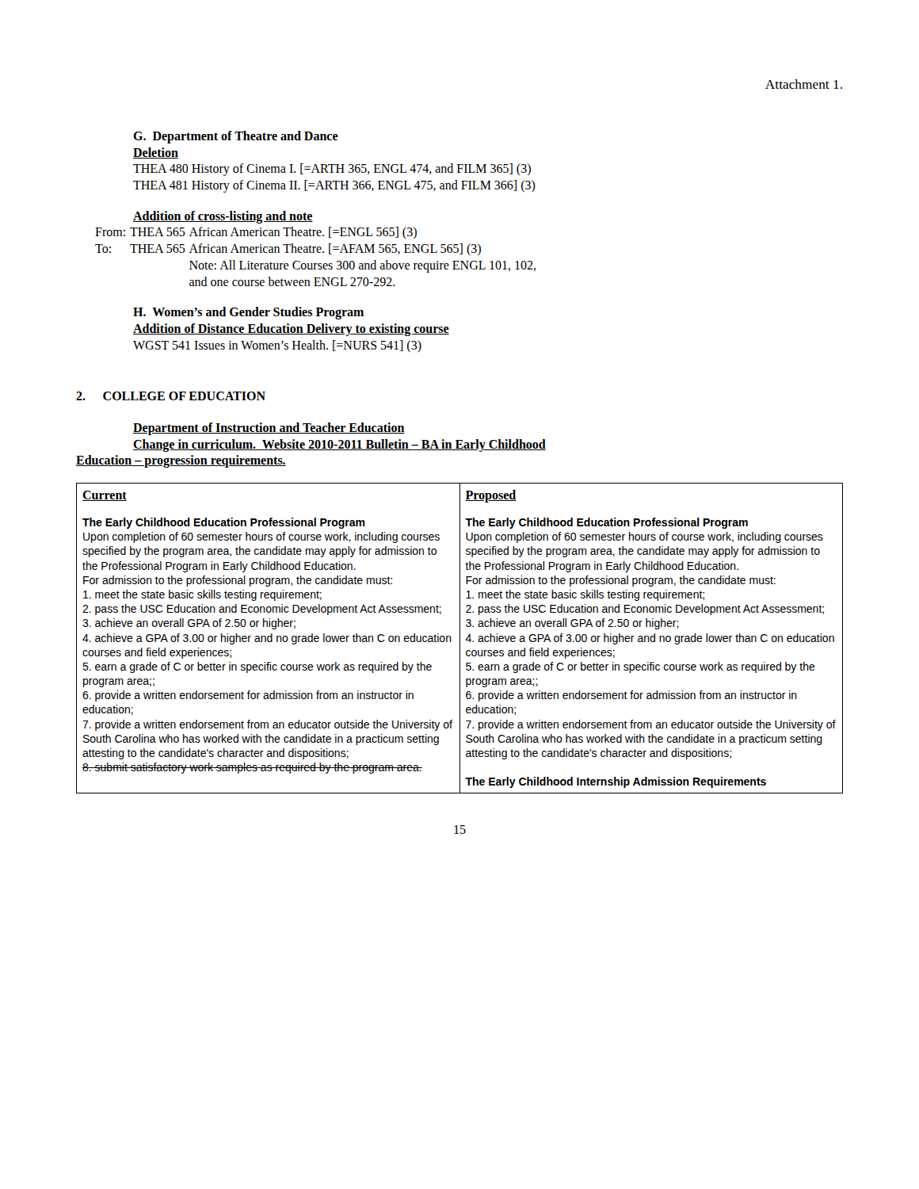Attachment 1.
G. Department of Theatre and Dance
Deletion
| THEA 480 | History of Cinema I. [=ARTH 365, ENGL 474, and FILM 365] (3) |
| THEA 481 | History of Cinema II. [=ARTH 366, ENGL 475, and FILM 366] (3) |
Addition of cross-listing and note
| From: | THEA 565 | African American Theatre. [=ENGL 565] (3) |
| To: | THEA 565 | African American Theatre. [=AFAM 565, ENGL 565] (3) |
| | | Note: All Literature Courses 300 and above require ENGL 101, 102, and one course between ENGL 270-292. |
H. Women’s and Gender Studies Program
Addition of Distance Education Delivery to existing course
| WGST 541 | Issues in Women’s Health. [=NURS 541] (3) |
2. COLLEGE OF EDUCATION
Department of Instruction and Teacher Education
Change in curriculum. Website 2010-2011 Bulletin – BA in Early Childhood
Education – progression requirements.
| Current The Early Childhood Education Professional Program Upon completion of 60 semester hours of course work, including courses specified by the program area, the candidate may apply for admission to the Professional Program in Early Childhood Education. For admission to the professional program, the candidate must: 1. meet the state basic skills testing requirement; 2. pass the USC Education and Economic Development Act Assessment; 3. achieve an overall GPA of 2.50 or higher; 4. achieve a GPA of 3.00 or higher and no grade lower than C on education courses and field experiences; 5. earn a grade of C or better in specific course work as required by the program area;; 6. provide a written endorsement for admission from an instructor in education; 7. provide a written endorsement from an educator outside the University of South Carolina who has worked with the candidate in a practicum setting attesting to the candidate's character and dispositions; 8. submit satisfactory work samples as required by the program area. | Proposed The Early Childhood Education Professional Program Upon completion of 60 semester hours of course work, including courses specified by the program area, the candidate may apply for admission to the Professional Program in Early Childhood Education. For admission to the professional program, the candidate must: 1. meet the state basic skills testing requirement; 2. pass the USC Education and Economic Development Act Assessment; 3. achieve an overall GPA of 2.50 or higher; 4. achieve a GPA of 3.00 or higher and no grade lower than C on education courses and field experiences; 5. earn a grade of C or better in specific course work as required by the program area;; 6. provide a written endorsement for admission from an instructor in education; 7. provide a written endorsement from an educator outside the University of South Carolina who has worked with the candidate in a practicum setting attesting to the candidate's character and dispositions; The Early Childhood Internship Admission Requirements |
15